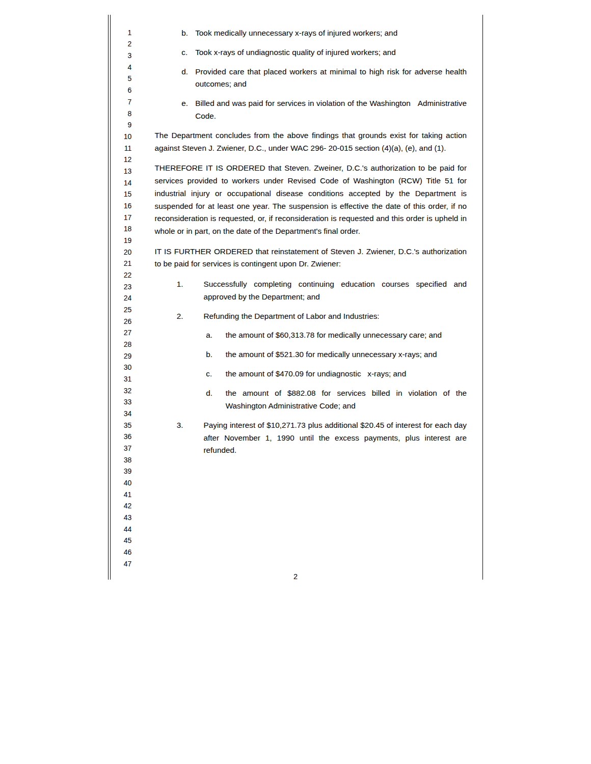1
2
3
4
5
6
7
8
9
10
11
12
13
14
15
16
17
18
19
20
21
22
23
24
25
26
27
28
29
30
31
32
33
34
35
36
37
38
39
40
41
42
43
44
45
46
47
b.
Took medically unnecessary x-rays of injured workers; and
c.
Took x-rays of undiagnostic quality of injured workers; and
d.
Provided care that placed workers at minimal to high risk for adverse health outcomes; and
e.
Billed and was paid for services in violation of the Washington Administrative Code.
The Department concludes from the above findings that grounds exist for taking action against Steven J. Zwiener, D.C., under WAC 296- 20-015 section (4)(a), (e), and (1).
THEREFORE IT IS ORDERED that Steven. Zweiner, D.C.'s authorization to be paid for services provided to workers under Revised Code of Washington (RCW) Title 51 for industrial injury or occupational disease conditions accepted by the Department is suspended for at least one year. The suspension is effective the date of this order, if no reconsideration is requested, or, if reconsideration is requested and this order is upheld in whole or in part, on the date of the Department's final order.
IT IS FURTHER ORDERED that reinstatement of Steven J. Zwiener, D.C.'s authorization to be paid for services is contingent upon Dr. Zwiener:
1.
Successfully completing continuing education courses specified and approved by the Department; and
2.
Refunding the Department of Labor and Industries:
a.
the amount of $60,313.78 for medically unnecessary care; and
b.
the amount of $521.30 for medically unnecessary x-rays; and
c.
the amount of $470.09 for undiagnostic x-rays; and
d.
the amount of $882.08 for services billed in violation of the Washington Administrative Code; and
3.
Paying interest of $10,271.73 plus additional $20.45 of interest for each day after November 1, 1990 until the excess payments, plus interest are refunded.
2